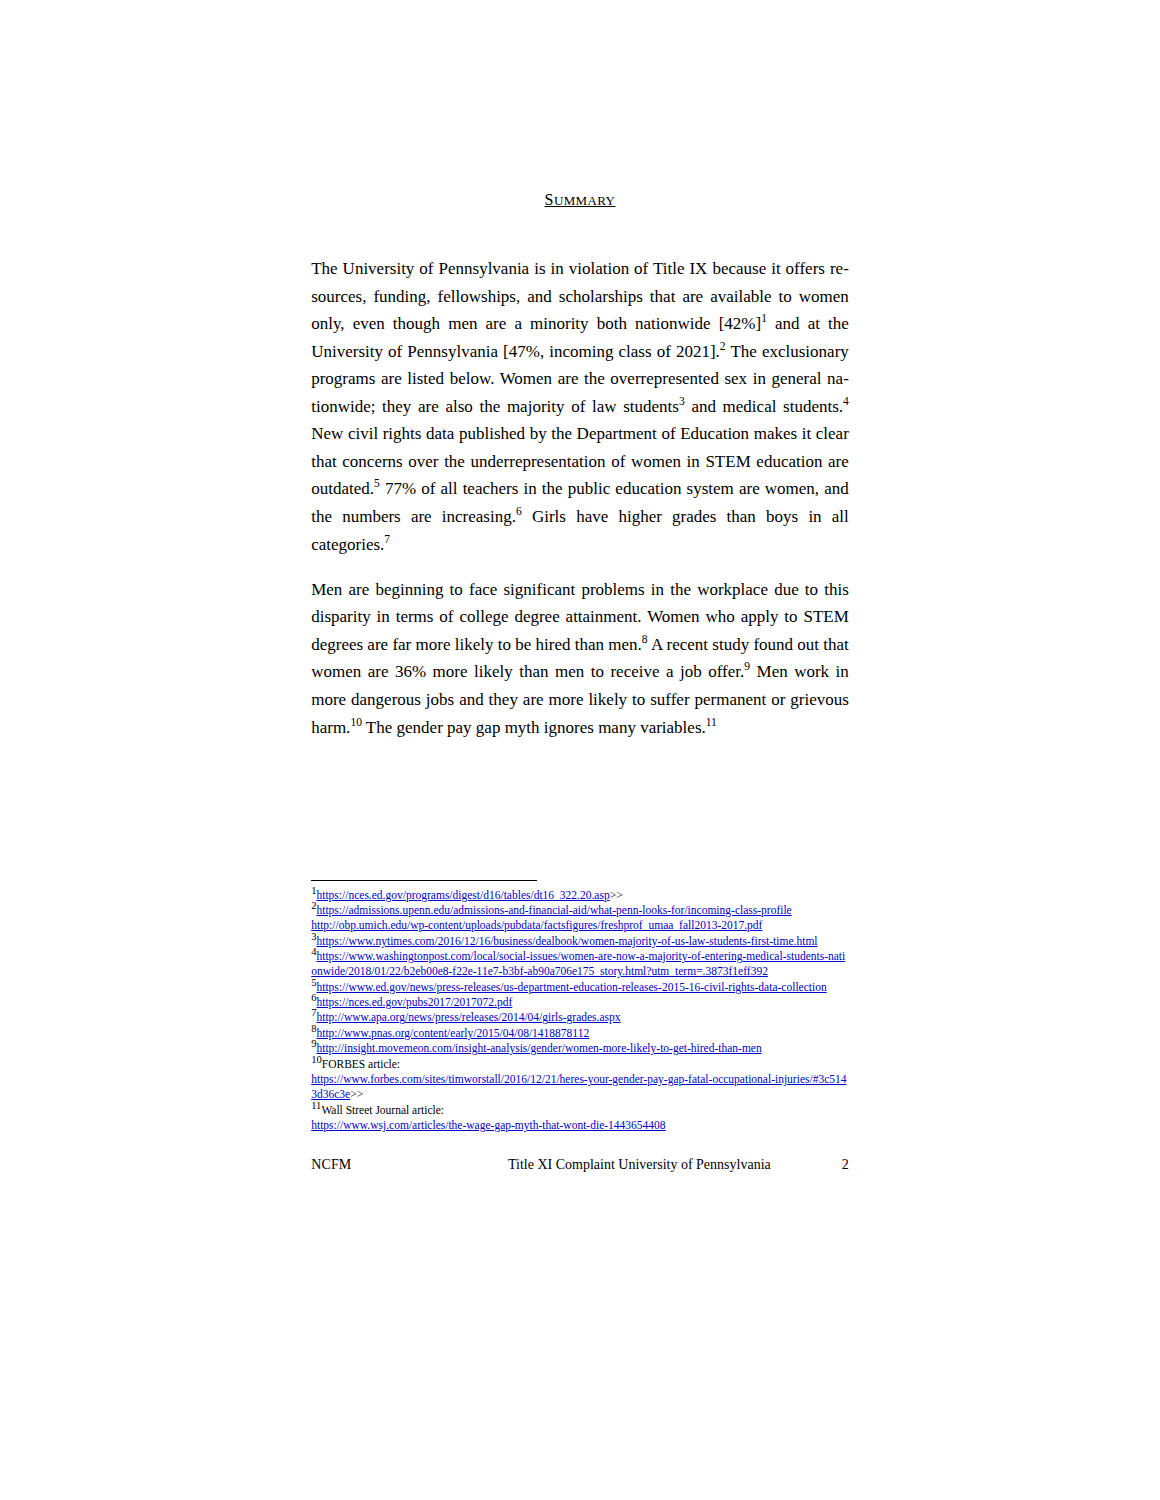Summary
The University of Pennsylvania is in violation of Title IX because it offers resources, funding, fellowships, and scholarships that are available to women only, even though men are a minority both nationwide [42%]1 and at the University of Pennsylvania [47%, incoming class of 2021].2 The exclusionary programs are listed below. Women are the overrepresented sex in general nationwide; they are also the majority of law students3 and medical students.4 New civil rights data published by the Department of Education makes it clear that concerns over the underrepresentation of women in STEM education are outdated.5 77% of all teachers in the public education system are women, and the numbers are increasing.6 Girls have higher grades than boys in all categories.7
Men are beginning to face significant problems in the workplace due to this disparity in terms of college degree attainment. Women who apply to STEM degrees are far more likely to be hired than men.8 A recent study found out that women are 36% more likely than men to receive a job offer.9 Men work in more dangerous jobs and they are more likely to suffer permanent or grievous harm.10 The gender pay gap myth ignores many variables.11
1 https://nces.ed.gov/programs/digest/d16/tables/dt16_322.20.asp>>
2 https://admissions.upenn.edu/admissions-and-financial-aid/what-penn-looks-for/incoming-class-profile
http://obp.umich.edu/wp-content/uploads/pubdata/factsfigures/freshprof_umaa_fall2013-2017.pdf
3 https://www.nytimes.com/2016/12/16/business/dealbook/women-majority-of-us-law-students-first-time.html
4 https://www.washingtonpost.com/local/social-issues/women-are-now-a-majority-of-entering-medical-students-nationwide/2018/01/22/b2eb00e8-f22e-11e7-b3bf-ab90a706e175_story.html?utm_term=.3873f1eff392
5 https://www.ed.gov/news/press-releases/us-department-education-releases-2015-16-civil-rights-data-collection
6 https://nces.ed.gov/pubs2017/2017072.pdf
7 http://www.apa.org/news/press/releases/2014/04/girls-grades.aspx
8 http://www.pnas.org/content/early/2015/04/08/1418878112
9 http://insight.movemeon.com/insight-analysis/gender/women-more-likely-to-get-hired-than-men
10 FORBES article:
https://www.forbes.com/sites/timworstall/2016/12/21/heres-your-gender-pay-gap-fatal-occupational-injuries/#3c5143d36c3e>>
11 Wall Street Journal article:
https://www.wsj.com/articles/the-wage-gap-myth-that-wont-die-1443654408
NCFM
Title XI Complaint University of Pennsylvania
2